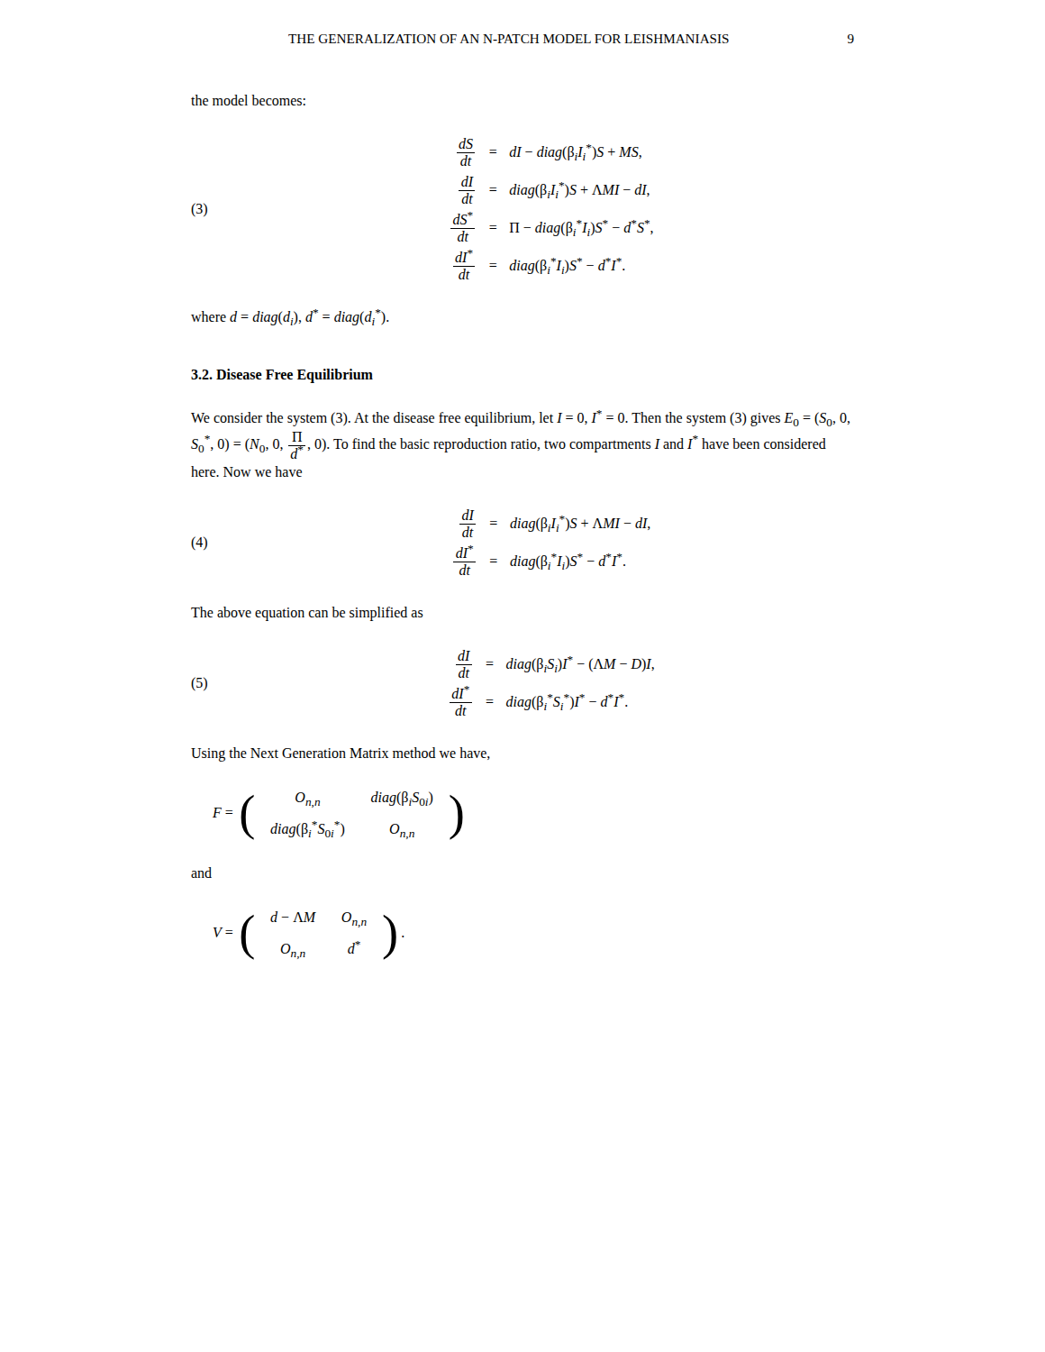THE GENERALIZATION OF AN N-PATCH MODEL FOR LEISHMANIASIS 9
the model becomes:
(3)
| dS dt | = | dI − diag (β i I i * ) S + MS , |
| dI dt | = | diag (β i I i * ) S + Λ MI − dI , |
| dS * dt | = | Π − diag (β i * I i ) S * − d * S * , |
| dI * dt | = | diag (β i * I i ) S * − d * I * . |
where d = diag(di), d* = diag(di*).
3.2. Disease Free Equilibrium
We consider the system (3). At the disease free equilibrium, let I = 0, I* = 0. Then the system (3) gives E0 = (S0, 0, S0*, 0) = (N0, 0, Πd*, 0). To find the basic reproduction ratio, two compartments I and I* have been considered here. Now we have
(4)
| dI dt | = | diag (β i I i * ) S + Λ MI − dI , |
| dI * dt | = | diag (β i * I i ) S * − d * I * . |
The above equation can be simplified as
(5)
| dI dt | = | diag (β i S i ) I * − (Λ M − D ) I , |
| dI * dt | = | diag (β i * S i * ) I * − d * I * . |
Using the Next Generation Matrix method we have,
F = (
| O n , n | diag (β i S 0 i ) |
| diag (β i * S 0 i * ) | O n , n |
)
and
V = (
| d − Λ M | O n , n |
| O n , n | d * |
) .